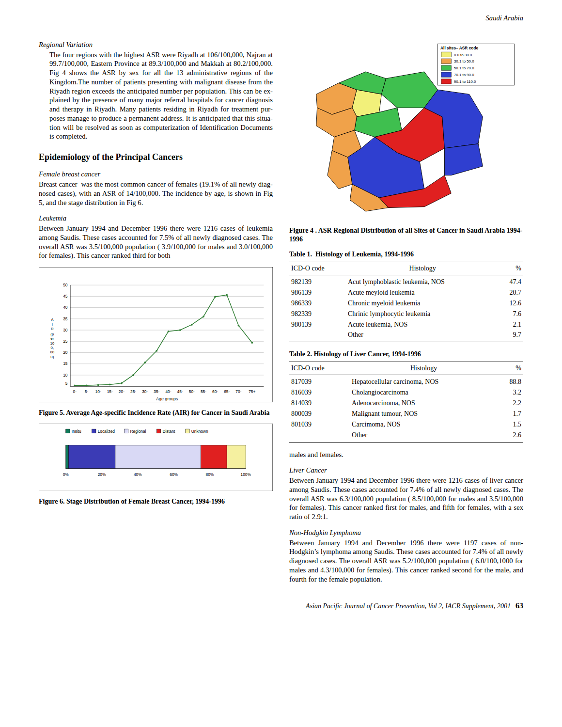Saudi Arabia
Regional Variation
The four regions with the highest ASR were Riyadh at 106/100,000, Najran at 99.7/100,000, Eastern Province at 89.3/100,000 and Makkah at 80.2/100,000. Fig 4 shows the ASR by sex for all the 13 administrative regions of the Kingdom.The number of patients presenting with malignant disease from the Riyadh region exceeds the anticipated number per population. This can be explained by the presence of many major referral hospitals for cancer diagnosis and therapy in Riyadh. Many patients residing in Riyadh for treatment purposes manage to produce a permanent address. It is anticipated that this situation will be resolved as soon as computerization of Identification Documents is completed.
Epidemiology of the Principal Cancers
Female breast cancer
Breast cancer was the most common cancer of females (19.1% of all newly diagnosed cases), with an ASR of 14/100,000. The incidence by age, is shown in Fig 5, and the stage distribution in Fig 6.
Leukemia
Between January 1994 and December 1996 there were 1216 cases of leukemia among Saudis. These cases accounted for 7.5% of all newly diagnosed cases. The overall ASR was 3.5/100,000 population ( 3.9/100,000 for males and 3.0/100,000 for females). This cancer ranked third for both
50 45 40 35 30 25 20 15 10 5 A I R (p er 10 0, 00 0) 0- 5- 10- 15- 20- 25- 30- 35- 40- 45- 50- 55- 60- 65- 70- 75+ Age groups
Figure 5. Average Age-specific Incidence Rate (AIR) for Cancer in Saudi Arabia
Insitu Localized Regional Distant Unknown 0% 20% 40% 60% 80% 100%
Figure 6. Stage Distribution of Female Breast Cancer, 1994-1996
All sites– ASR code 0.0 to 30.0 30.1 to 50.0 50.1 to 70.0 70.1 to 90.0 90.1 to 110.0
Figure 4 . ASR Regional Distribution of all Sites of Cancer in Saudi Arabia 1994-1996
Table 1. Histology of Leukemia, 1994-1996
| ICD-O code | Histology | % |
| --- | --- | --- |
| 982139 | Acut lymphoblastic leukemia, NOS | 47.4 |
| 986139 | Acute meyloid leukemia | 20.7 |
| 986339 | Chronic myeloid leukemia | 12.6 |
| 982339 | Chrinic lymphocytic leukemia | 7.6 |
| 980139 | Acute leukemia, NOS | 2.1 |
| | Other | 9.7 |
Table 2. Histology of Liver Cancer, 1994-1996
| ICD-O code | Histology | % |
| --- | --- | --- |
| 817039 | Hepatocellular carcinoma, NOS | 88.8 |
| 816039 | Cholangiocarcinoma | 3.2 |
| 814039 | Adenocarcinoma, NOS | 2.2 |
| 800039 | Malignant tumour, NOS | 1.7 |
| 801039 | Carcimoma, NOS | 1.5 |
| | Other | 2.6 |
males and females.
Liver Cancer
Between January 1994 and December 1996 there were 1216 cases of liver cancer among Saudis. These cases accounted for 7.4% of all newly diagnosed cases. The overall ASR was 6.3/100,000 population ( 8.5/100,000 for males and 3.5/100,000 for females). This cancer ranked first for males, and fifth for females, with a sex ratio of 2.9:1.
Non-Hodgkin Lymphoma
Between January 1994 and December 1996 there were 1197 cases of non-Hodgkin’s lymphoma among Saudis. These cases accounted for 7.4% of all newly diagnosed cases. The overall ASR was 5.2/100,000 population ( 6.0/100,1000 for males and 4.3/100,000 for females). This cancer ranked second for the male, and fourth for the female population.
Asian Pacific Journal of Cancer Prevention, Vol 2, IACR Supplement, 2001 63